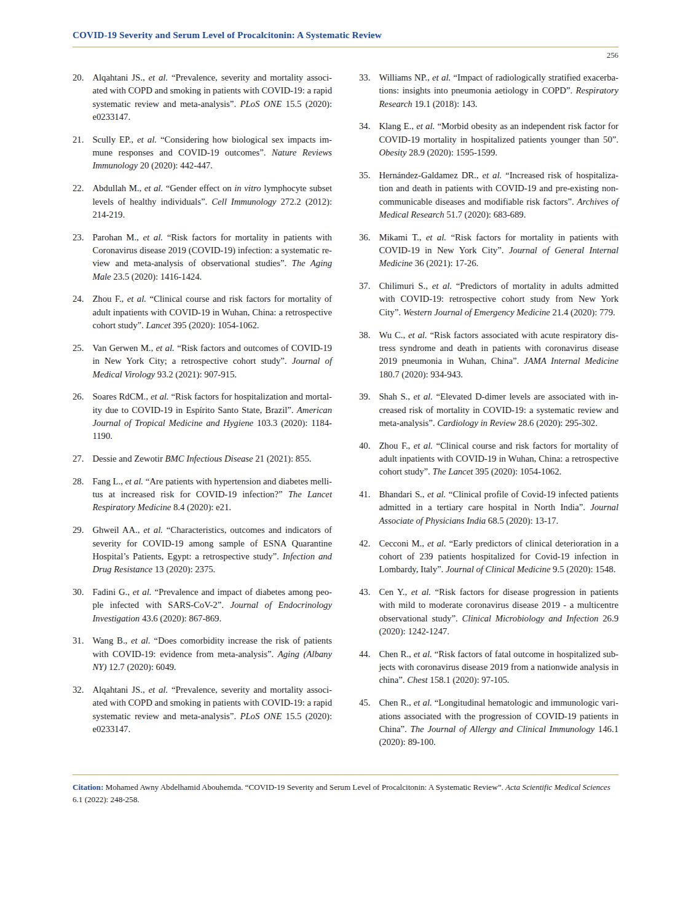COVID-19 Severity and Serum Level of Procalcitonin: A Systematic Review
256
20. Alqahtani JS., et al. “Prevalence, severity and mortality associated with COPD and smoking in patients with COVID-19: a rapid systematic review and meta-analysis”. PLoS ONE 15.5 (2020): e0233147.
21. Scully EP., et al. “Considering how biological sex impacts immune responses and COVID-19 outcomes”. Nature Reviews Immunology 20 (2020): 442-447.
22. Abdullah M., et al. “Gender effect on in vitro lymphocyte subset levels of healthy individuals”. Cell Immunology 272.2 (2012): 214-219.
23. Parohan M., et al. “Risk factors for mortality in patients with Coronavirus disease 2019 (COVID-19) infection: a systematic review and meta-analysis of observational studies”. The Aging Male 23.5 (2020): 1416-1424.
24. Zhou F., et al. “Clinical course and risk factors for mortality of adult inpatients with COVID-19 in Wuhan, China: a retrospective cohort study”. Lancet 395 (2020): 1054-1062.
25. Van Gerwen M., et al. “Risk factors and outcomes of COVID-19 in New York City; a retrospective cohort study”. Journal of Medical Virology 93.2 (2021): 907-915.
26. Soares RdCM., et al. “Risk factors for hospitalization and mortality due to COVID-19 in Espírito Santo State, Brazil”. American Journal of Tropical Medicine and Hygiene 103.3 (2020): 1184-1190.
27. Dessie and Zewotir BMC Infectious Disease 21 (2021): 855.
28. Fang L., et al. “Are patients with hypertension and diabetes mellitus at increased risk for COVID-19 infection?” The Lancet Respiratory Medicine 8.4 (2020): e21.
29. Ghweil AA., et al. “Characteristics, outcomes and indicators of severity for COVID-19 among sample of ESNA Quarantine Hospital’s Patients, Egypt: a retrospective study”. Infection and Drug Resistance 13 (2020): 2375.
30. Fadini G., et al. “Prevalence and impact of diabetes among people infected with SARS-CoV-2”. Journal of Endocrinology Investigation 43.6 (2020): 867-869.
31. Wang B., et al. “Does comorbidity increase the risk of patients with COVID-19: evidence from meta-analysis”. Aging (Albany NY) 12.7 (2020): 6049.
32. Alqahtani JS., et al. “Prevalence, severity and mortality associated with COPD and smoking in patients with COVID-19: a rapid systematic review and meta-analysis”. PLoS ONE 15.5 (2020): e0233147.
33. Williams NP., et al. “Impact of radiologically stratified exacerbations: insights into pneumonia aetiology in COPD”. Respiratory Research 19.1 (2018): 143.
34. Klang E., et al. “Morbid obesity as an independent risk factor for COVID-19 mortality in hospitalized patients younger than 50”. Obesity 28.9 (2020): 1595-1599.
35. Hernández-Galdamez DR., et al. “Increased risk of hospitalization and death in patients with COVID-19 and pre-existing noncommunicable diseases and modifiable risk factors”. Archives of Medical Research 51.7 (2020): 683-689.
36. Mikami T., et al. “Risk factors for mortality in patients with COVID-19 in New York City”. Journal of General Internal Medicine 36 (2021): 17-26.
37. Chilimuri S., et al. “Predictors of mortality in adults admitted with COVID-19: retrospective cohort study from New York City”. Western Journal of Emergency Medicine 21.4 (2020): 779.
38. Wu C., et al. “Risk factors associated with acute respiratory distress syndrome and death in patients with coronavirus disease 2019 pneumonia in Wuhan, China”. JAMA Internal Medicine 180.7 (2020): 934-943.
39. Shah S., et al. “Elevated D-dimer levels are associated with increased risk of mortality in COVID-19: a systematic review and meta-analysis”. Cardiology in Review 28.6 (2020): 295-302.
40. Zhou F., et al. “Clinical course and risk factors for mortality of adult inpatients with COVID-19 in Wuhan, China: a retrospective cohort study”. The Lancet 395 (2020): 1054-1062.
41. Bhandari S., et al. “Clinical profile of Covid-19 infected patients admitted in a tertiary care hospital in North India”. Journal Associate of Physicians India 68.5 (2020): 13-17.
42. Cecconi M., et al. “Early predictors of clinical deterioration in a cohort of 239 patients hospitalized for Covid-19 infection in Lombardy, Italy”. Journal of Clinical Medicine 9.5 (2020): 1548.
43. Cen Y., et al. “Risk factors for disease progression in patients with mild to moderate coronavirus disease 2019 - a multicentre observational study”. Clinical Microbiology and Infection 26.9 (2020): 1242-1247.
44. Chen R., et al. “Risk factors of fatal outcome in hospitalized subjects with coronavirus disease 2019 from a nationwide analysis in china”. Chest 158.1 (2020): 97-105.
45. Chen R., et al. “Longitudinal hematologic and immunologic variations associated with the progression of COVID-19 patients in China”. The Journal of Allergy and Clinical Immunology 146.1 (2020): 89-100.
Citation: Mohamed Awny Abdelhamid Abouhemda. “COVID-19 Severity and Serum Level of Procalcitonin: A Systematic Review”. Acta Scientific Medical Sciences 6.1 (2022): 248-258.